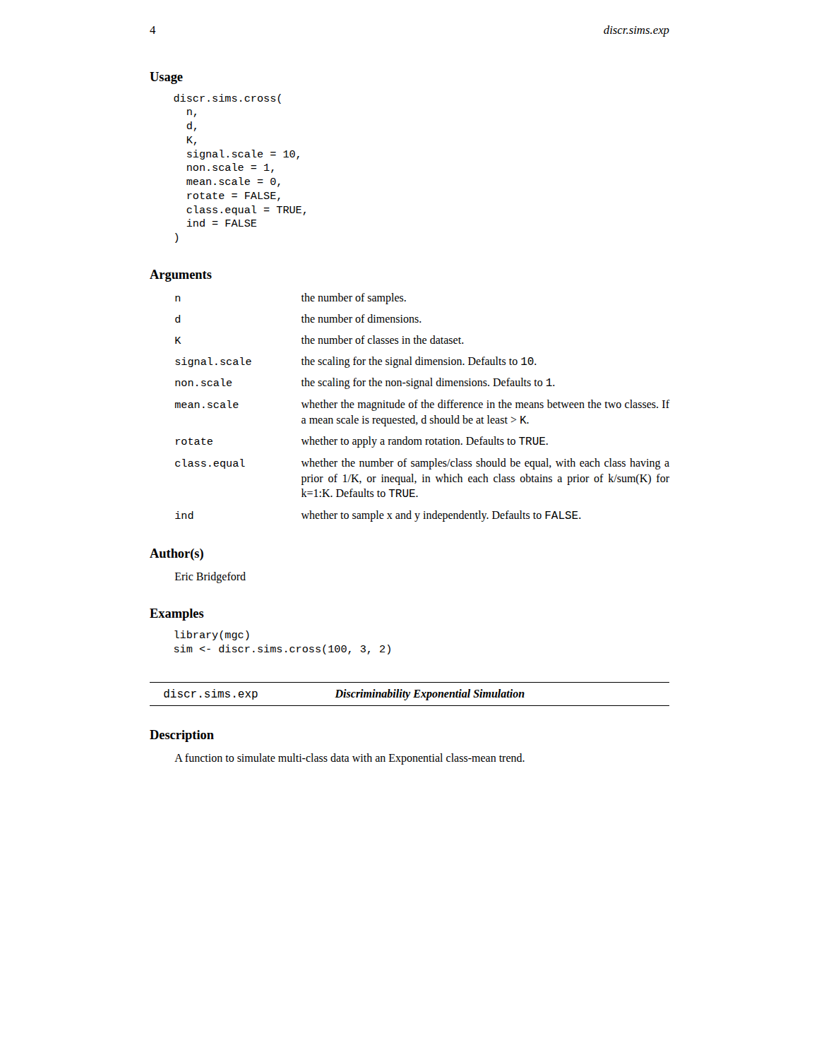4 discr.sims.exp
Usage
discr.sims.cross(
  n,
  d,
  K,
  signal.scale = 10,
  non.scale = 1,
  mean.scale = 0,
  rotate = FALSE,
  class.equal = TRUE,
  ind = FALSE
)
Arguments
n
the number of samples.
d
the number of dimensions.
K
the number of classes in the dataset.
signal.scale
the scaling for the signal dimension. Defaults to 10.
non.scale
the scaling for the non-signal dimensions. Defaults to 1.
mean.scale
whether the magnitude of the difference in the means between the two classes. If a mean scale is requested, d should be at least > K.
rotate
whether to apply a random rotation. Defaults to TRUE.
class.equal
whether the number of samples/class should be equal, with each class having a prior of 1/K, or inequal, in which each class obtains a prior of k/sum(K) for k=1:K. Defaults to TRUE.
ind
whether to sample x and y independently. Defaults to FALSE.
Author(s)
Eric Bridgeford
Examples
library(mgc)
sim <- discr.sims.cross(100, 3, 2)
discr.sims.exp Discriminability Exponential Simulation
Description
A function to simulate multi-class data with an Exponential class-mean trend.